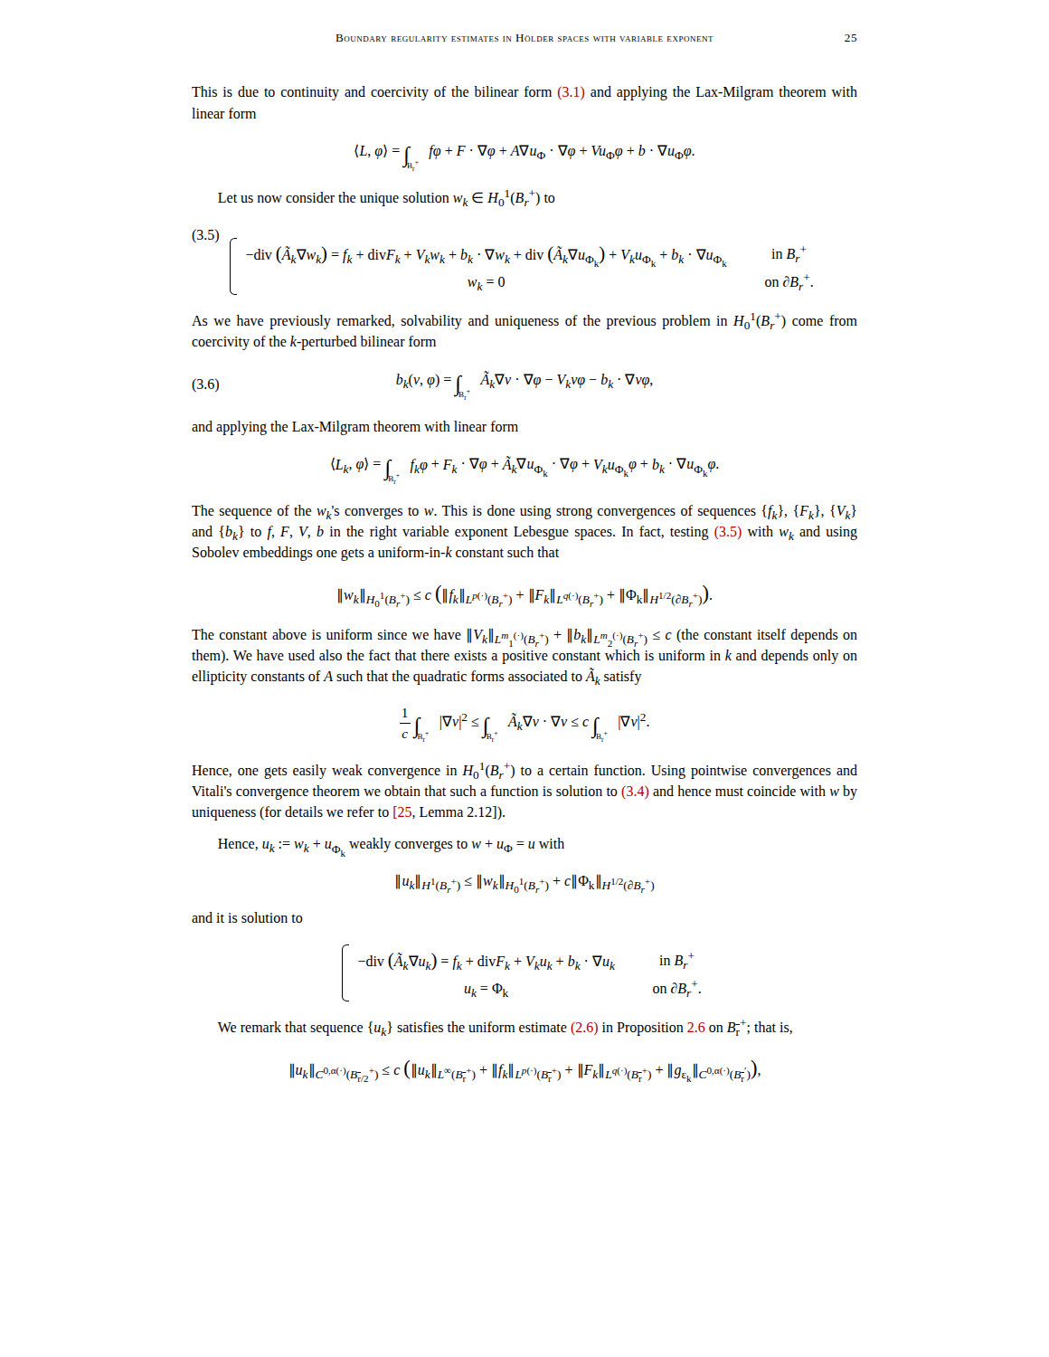Boundary regularity estimates in Hölder spaces with variable exponent 25
This is due to continuity and coercivity of the bilinear form (3.1) and applying the Lax-Milgram theorem with linear form
⟨L, φ⟩ = ∫Br+ fφ + F · ∇φ + A∇uΦ · ∇φ + VuΦφ + b · ∇uΦφ.
Let us now consider the unique solution wk ∈ H01(Br+) to
(3.5)
| −div ( Ã k ∇ w k ) = f k + div F k + V k w k + b k · ∇ w k + div ( Ã k ∇ u Φ k ) + V k u Φ k + b k · ∇ u Φ k | in B r + |
| w k = 0 | on ∂ B r + . |
As we have previously remarked, solvability and uniqueness of the previous problem in H01(Br+) come from coercivity of the k-perturbed bilinear form
(3.6) bk(v, φ) = ∫Br+ Ãk∇v · ∇φ − Vkvφ − bk · ∇vφ,
and applying the Lax-Milgram theorem with linear form
⟨Lk, φ⟩ = ∫Br+ fkφ + Fk · ∇φ + Ãk∇uΦk · ∇φ + VkuΦkφ + bk · ∇uΦkφ.
The sequence of the wk's converges to w. This is done using strong convergences of sequences {fk}, {Fk}, {Vk} and {bk} to f, F, V, b in the right variable exponent Lebesgue spaces. In fact, testing (3.5) with wk and using Sobolev embeddings one gets a uniform-in-k constant such that
∥wk∥H01(Br+) ≤ c (∥fk∥Lp(·)(Br+) + ∥Fk∥Lq(·)(Br+) + ∥Φk∥H1/2(∂Br+)).
The constant above is uniform since we have ∥Vk∥Lm1(·)(Br+) + ∥bk∥Lm2(·)(Br+) ≤ c (the constant itself depends on them). We have used also the fact that there exists a positive constant which is uniform in k and depends only on ellipticity constants of A such that the quadratic forms associated to Ãk satisfy
1 c ∫Br+ |∇v|2 ≤ ∫Br+ Ãk∇v · ∇v ≤ c ∫Br+ |∇v|2.
Hence, one gets easily weak convergence in H01(Br+) to a certain function. Using pointwise convergences and Vitali's convergence theorem we obtain that such a function is solution to (3.4) and hence must coincide with w by uniqueness (for details we refer to [25, Lemma 2.12]).
Hence, uk := wk + uΦk weakly converges to w + uΦ = u with
∥uk∥H1(Br+) ≤ ∥wk∥H01(Br+) + c∥Φk∥H1/2(∂Br+)
and it is solution to
| −div ( Ã k ∇ u k ) = f k + div F k + V k u k + b k · ∇ u k | in B r + |
| u k = Φ k | on ∂ B r + . |
We remark that sequence {uk} satisfies the uniform estimate (2.6) in Proposition 2.6 on Br+; that is,
∥uk∥C0,α(·)(Br/2+) ≤ c (∥uk∥L∞(Br+) + ∥fk∥Lp(·)(Br+) + ∥Fk∥Lq(·)(Br+) + ∥gεk∥C0,α(·)(Br′)),